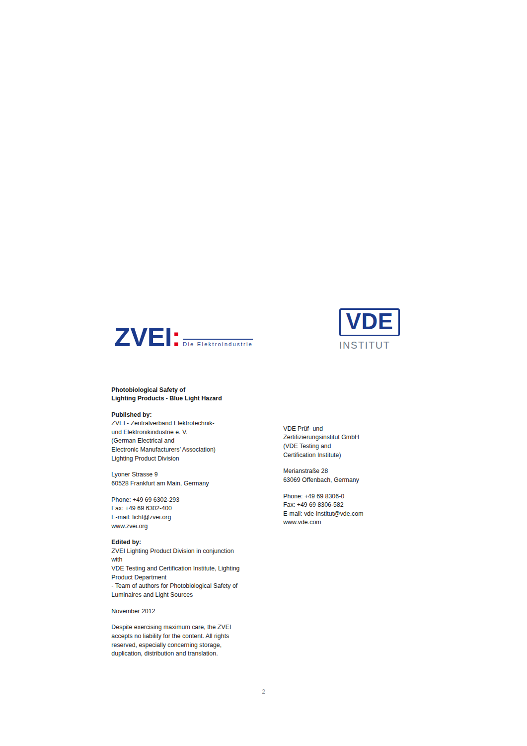ZVEI:
Die Elektroindustrie
VDE
INSTITUT
Photobiological Safety of
Lighting Products - Blue Light Hazard
Published by:
ZVEI - Zentralverband Elektrotechnik-
und Elektronikindustrie e. V.
(German Electrical and
Electronic Manufacturers’ Association)
Lighting Product Division
Lyoner Strasse 9
60528 Frankfurt am Main, Germany
Phone: +49 69 6302-293
Fax: +49 69 6302-400
E-mail: licht@zvei.org
www.zvei.org
Edited by:
ZVEI Lighting Product Division in conjunction with
VDE Testing and Certification Institute, Lighting Product Department
- Team of authors for Photobiological Safety of Luminaires and Light Sources
November 2012
Despite exercising maximum care, the ZVEI accepts no liability for the content. All rights reserved, especially concerning storage, duplication, distribution and translation.
VDE Prüf- und
Zertifizierungsinstitut GmbH
(VDE Testing and
Certification Institute)
Merianstraße 28
63069 Offenbach, Germany
Phone: +49 69 8306-0
Fax: +49 69 8306-582
E-mail: vde-institut@vde.com
www.vde.com
2